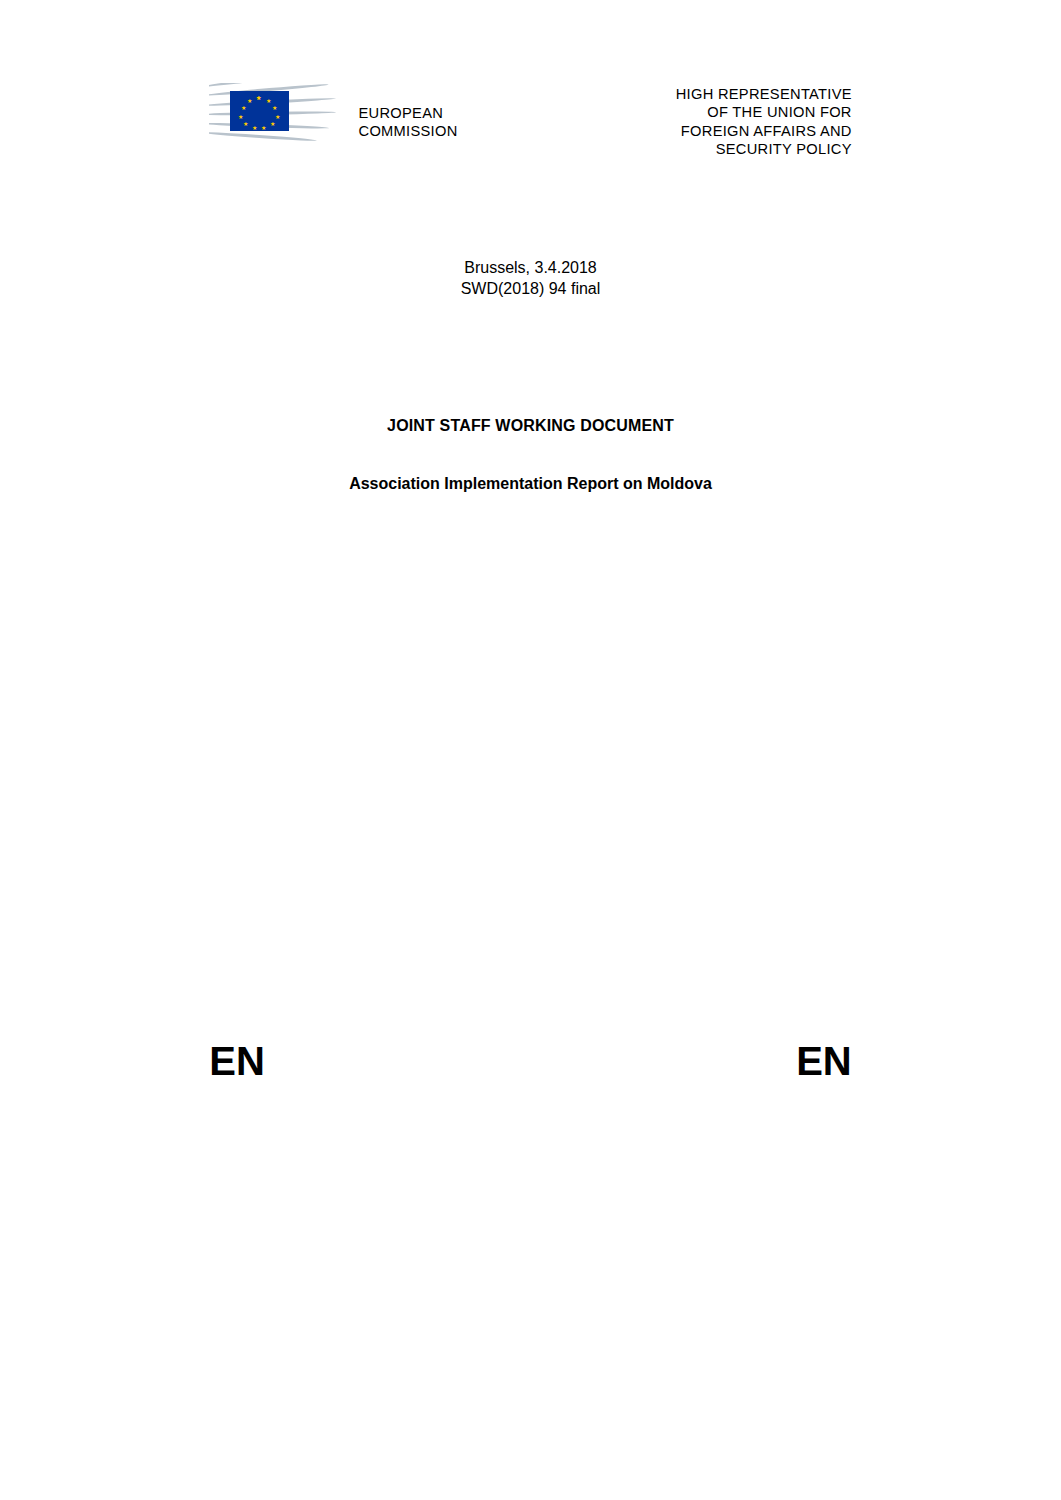★ ★ ★ ★ ★ ★ ★ ★ ★ ★ ★ ★
EUROPEAN
COMMISSION
HIGH REPRESENTATIVE
OF THE UNION FOR
FOREIGN AFFAIRS AND
SECURITY POLICY
Brussels, 3.4.2018
SWD(2018) 94 final
JOINT STAFF WORKING DOCUMENT
Association Implementation Report on Moldova
EN
EN